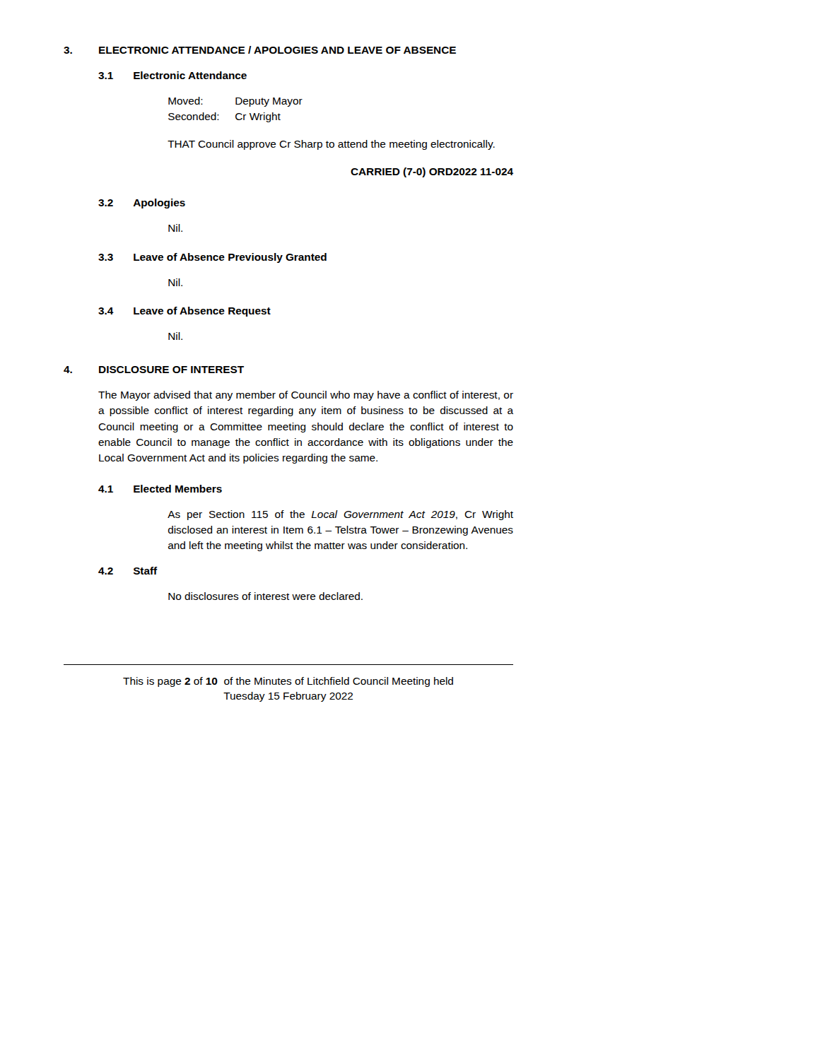3.
ELECTRONIC ATTENDANCE / APOLOGIES AND LEAVE OF ABSENCE
3.1
Electronic Attendance
Moved: Deputy Mayor
Seconded: Cr Wright
THAT Council approve Cr Sharp to attend the meeting electronically.
CARRIED (7-0) ORD2022 11-024
3.2
Apologies
Nil.
3.3
Leave of Absence Previously Granted
Nil.
3.4
Leave of Absence Request
Nil.
4.
DISCLOSURE OF INTEREST
The Mayor advised that any member of Council who may have a conflict of interest, or a possible conflict of interest regarding any item of business to be discussed at a Council meeting or a Committee meeting should declare the conflict of interest to enable Council to manage the conflict in accordance with its obligations under the Local Government Act and its policies regarding the same.
4.1
Elected Members
As per Section 115 of the Local Government Act 2019, Cr Wright disclosed an interest in Item 6.1 – Telstra Tower – Bronzewing Avenues and left the meeting whilst the matter was under consideration.
4.2
Staff
No disclosures of interest were declared.
This is page 2 of 10 of the Minutes of Litchfield Council Meeting held Tuesday 15 February 2022